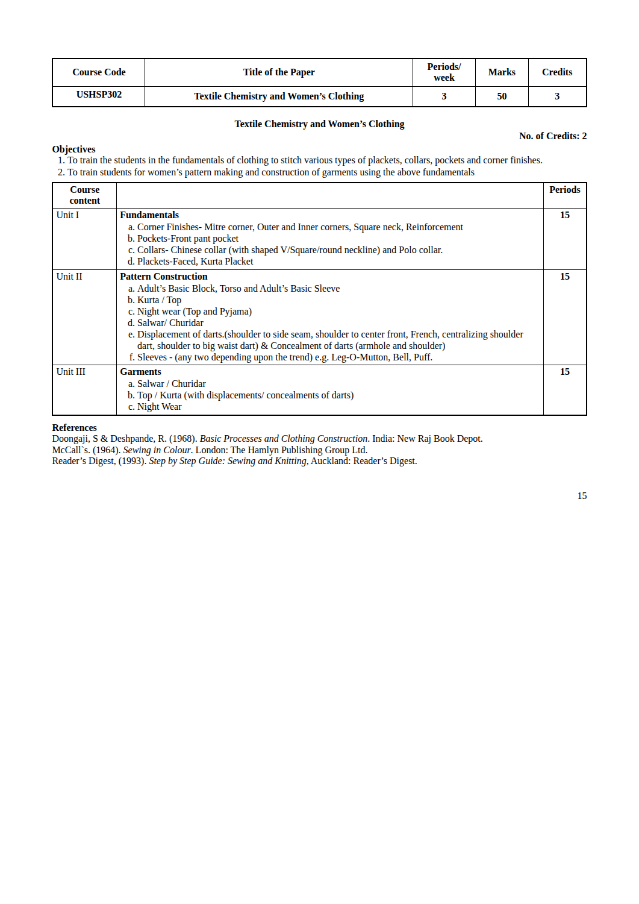| Course Code | Title of the Paper | Periods/ week | Marks | Credits |
| --- | --- | --- | --- | --- |
| USHSP302 | Textile Chemistry and Women’s Clothing | 3 | 50 | 3 |
Textile Chemistry and Women’s Clothing
No. of Credits: 2
Objectives
To train the students in the fundamentals of clothing to stitch various types of plackets, collars, pockets and corner finishes.
To train students for women’s pattern making and construction of garments using the above fundamentals
| Course content | | Periods |
| --- | --- | --- |
| Unit I | Fundamentals Corner Finishes- Mitre corner, Outer and Inner corners, Square neck, Reinforcement Pockets-Front pant pocket Collars- Chinese collar (with shaped V/Square/round neckline) and Polo collar. Plackets-Faced, Kurta Placket | 15 |
| Unit II | Pattern Construction Adult’s Basic Block, Torso and Adult’s Basic Sleeve Kurta / Top Night wear (Top and Pyjama) Salwar/ Churidar Displacement of darts.(shoulder to side seam, shoulder to center front, French, centralizing shoulder dart, shoulder to big waist dart) & Concealment of darts (armhole and shoulder) Sleeves - (any two depending upon the trend) e.g. Leg-O-Mutton, Bell, Puff. | 15 |
| Unit III | Garments Salwar / Churidar Top / Kurta (with displacements/ concealments of darts) Night Wear | 15 |
References
Doongaji, S & Deshpande, R. (1968). Basic Processes and Clothing Construction. India: New Raj Book Depot.
McCall`s. (1964). Sewing in Colour. London: The Hamlyn Publishing Group Ltd.
Reader’s Digest, (1993). Step by Step Guide: Sewing and Knitting, Auckland: Reader’s Digest.
15